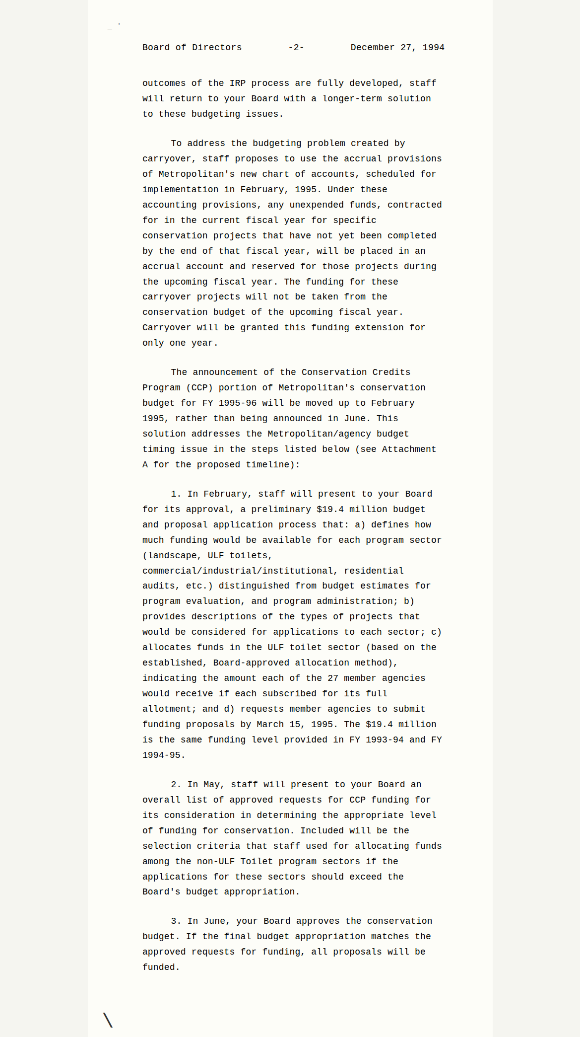—
′
Board of Directors -2- December 27, 1994
outcomes of the IRP process are fully developed, staff will return to your Board with a longer-term solution to these budgeting issues.
To address the budgeting problem created by carryover, staff proposes to use the accrual provisions of Metropolitan's new chart of accounts, scheduled for implementation in February, 1995. Under these accounting provisions, any unexpended funds, contracted for in the current fiscal year for specific conservation projects that have not yet been completed by the end of that fiscal year, will be placed in an accrual account and reserved for those projects during the upcoming fiscal year. The funding for these carryover projects will not be taken from the conservation budget of the upcoming fiscal year. Carryover will be granted this funding extension for only one year.
The announcement of the Conservation Credits Program (CCP) portion of Metropolitan's conservation budget for FY 1995-96 will be moved up to February 1995, rather than being announced in June. This solution addresses the Metropolitan/agency budget timing issue in the steps listed below (see Attachment A for the proposed timeline):
1. In February, staff will present to your Board for its approval, a preliminary $19.4 million budget and proposal application process that: a) defines how much funding would be available for each program sector (landscape, ULF toilets, commercial/industrial/institutional, residential audits, etc.) distinguished from budget estimates for program evaluation, and program administration; b) provides descriptions of the types of projects that would be considered for applications to each sector; c) allocates funds in the ULF toilet sector (based on the established, Board-approved allocation method), indicating the amount each of the 27 member agencies would receive if each subscribed for its full allotment; and d) requests member agencies to submit funding proposals by March 15, 1995. The $19.4 million is the same funding level provided in FY 1993-94 and FY 1994-95.
2. In May, staff will present to your Board an overall list of approved requests for CCP funding for its consideration in determining the appropriate level of funding for conservation. Included will be the selection criteria that staff used for allocating funds among the non-ULF Toilet program sectors if the applications for these sectors should exceed the Board's budget appropriation.
3. In June, your Board approves the conservation budget. If the final budget appropriation matches the approved requests for funding, all proposals will be funded.
\